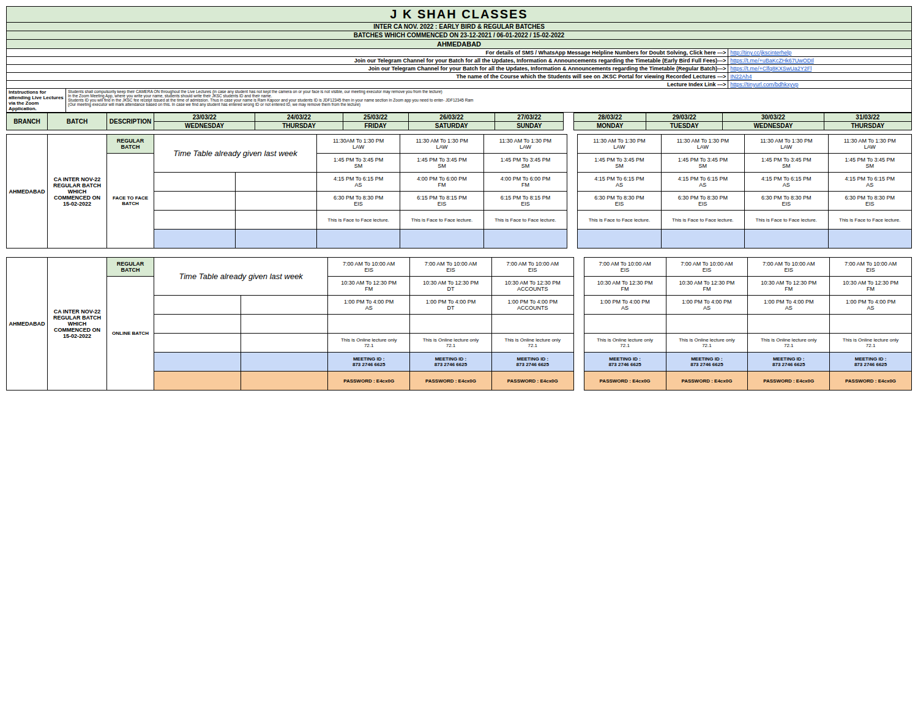| J K SHAH CLASSES |
| INTER CA NOV. 2022 : EARLY BIRD & REGULAR BATCHES |
| BATCHES WHICH COMMENCED ON 23-12-2021 / 06-01-2022 / 15-02-2022 |
| AHMEDABAD |
| For details of SMS / WhatsApp Message Helpline Numbers for Doubt Solving, Click here ---> | http://tiny.cc/jkscinterhelp |
| Join our Telegram Channel for your Batch for all the Updates, Information & Announcements regarding the Timetable (Early Bird Full Fees)---> | https://t.me/+uBaKcZHk67UwODIl |
| Join our Telegram Channel for your Batch for all the Updates, Information & Announcements regarding the Timetable (Regular Batch)---> | https://t.me/+Clfq8KXSwUa2Y2Fl |
| The name of the Course which the Students will see on JKSC Portal for viewing Recorded Lectures ---> | IN22Ah4 |
| Lecture Index Link ---> | https://tinyurl.com/bdhkxyvp |
| Intstructions for attending Live Lectures via the Zoom Application. | Students shall compulsorily keep their CAMERA ON throughout the Live Lectures (in case any student has not kept the camera on or your face is not visible, our meeting executor may remove you from the lecture) In the Zoom Meeting App, where you write your name, students should write their JKSC students ID and their name. Students ID you will find in the JKSC fee receipt issued at the time of admission. Thus in case your name is Ram Kapoor and your students ID is JDF12345 then in your name section in Zoom app you need to enter- JDF12345 Ram (Our meeting executor will mark attendance based on this. In case we find any student has entered wrong ID or not entered ID, we may remove them from the lecture) |
| BRANCH | BATCH | DESCRIPTION | 23/03/22 | 24/03/22 | 25/03/22 | 26/03/22 | 27/03/22 | | 28/03/22 | 29/03/22 | 30/03/22 | 31/03/22 |
| WEDNESDAY | THURSDAY | FRIDAY | SATURDAY | SUNDAY | | MONDAY | TUESDAY | WEDNESDAY | THURSDAY |
| AHMEDABAD | CA INTER NOV-22 REGULAR BATCH WHICH COMMENCED ON 15-02-2022 | REGULAR BATCH | Time Table already given last week | 11:30AM To 1:30 PM LAW | 11:30 AM To 1:30 PM LAW | 11:30 AM To 1:30 PM LAW | | 11:30 AM To 1:30 PM LAW | 11:30 AM To 1:30 PM LAW | 11:30 AM To 1:30 PM LAW | 11:30 AM To 1:30 PM LAW |
| FACE TO FACE BATCH | 1:45 PM To 3:45 PM SM | 1:45 PM To 3:45 PM SM | 1:45 PM To 3:45 PM SM | | 1:45 PM To 3:45 PM SM | 1:45 PM To 3:45 PM SM | 1:45 PM To 3:45 PM SM | 1:45 PM To 3:45 PM SM |
| | | 4:15 PM To 6:15 PM AS | 4:00 PM To 6:00 PM FM | 4:00 PM To 6:00 PM FM | | 4:15 PM To 6:15 PM AS | 4:15 PM To 6:15 PM AS | 4:15 PM To 6:15 PM AS | 4:15 PM To 6:15 PM AS |
| | | 6:30 PM To 8:30 PM EIS | 6:15 PM To 8:15 PM EIS | 6:15 PM To 8:15 PM EIS | | 6:30 PM To 8:30 PM EIS | 6:30 PM To 8:30 PM EIS | 6:30 PM To 8:30 PM EIS | 6:30 PM To 8:30 PM EIS |
| | | This is Face to Face lecture. | This is Face to Face lecture. | This is Face to Face lecture. | | This is Face to Face lecture. | This is Face to Face lecture. | This is Face to Face lecture. | This is Face to Face lecture. |
| AHMEDABAD | CA INTER NOV-22 REGULAR BATCH WHICH COMMENCED ON 15-02-2022 | REGULAR BATCH | Time Table already given last week | 7:00 AM To 10:00 AM EIS | 7:00 AM To 10:00 AM EIS | 7:00 AM To 10:00 AM EIS | | 7:00 AM To 10:00 AM EIS | 7:00 AM To 10:00 AM EIS | 7:00 AM To 10:00 AM EIS | 7:00 AM To 10:00 AM EIS |
| ONLINE BATCH | 10:30 AM To 12:30 PM FM | 10:30 AM To 12:30 PM DT | 10:30 AM To 12:30 PM ACCOUNTS | | 10:30 AM To 12:30 PM FM | 10:30 AM To 12:30 PM FM | 10:30 AM To 12:30 PM FM | 10:30 AM To 12:30 PM FM |
| | | 1:00 PM To 4:00 PM AS | 1:00 PM To 4:00 PM DT | 1:00 PM To 4:00 PM ACCOUNTS | | 1:00 PM To 4:00 PM AS | 1:00 PM To 4:00 PM AS | 1:00 PM To 4:00 PM AS | 1:00 PM To 4:00 PM AS |
| | | This is Online lecture only 72.1 | This is Online lecture only 72.1 | This is Online lecture only 72.1 | | This is Online lecture only 72.1 | This is Online lecture only 72.1 | This is Online lecture only 72.1 | This is Online lecture only 72.1 |
| | | MEETING ID : 873 2746 6625 | MEETING ID : 873 2746 6625 | MEETING ID : 873 2746 6625 | | MEETING ID : 873 2746 6625 | MEETING ID : 873 2746 6625 | MEETING ID : 873 2746 6625 | MEETING ID : 873 2746 6625 |
| | | PASSWORD : E4cx0G | PASSWORD : E4cx0G | PASSWORD : E4cx0G | | PASSWORD : E4cx0G | PASSWORD : E4cx0G | PASSWORD : E4cx0G | PASSWORD : E4cx0G |